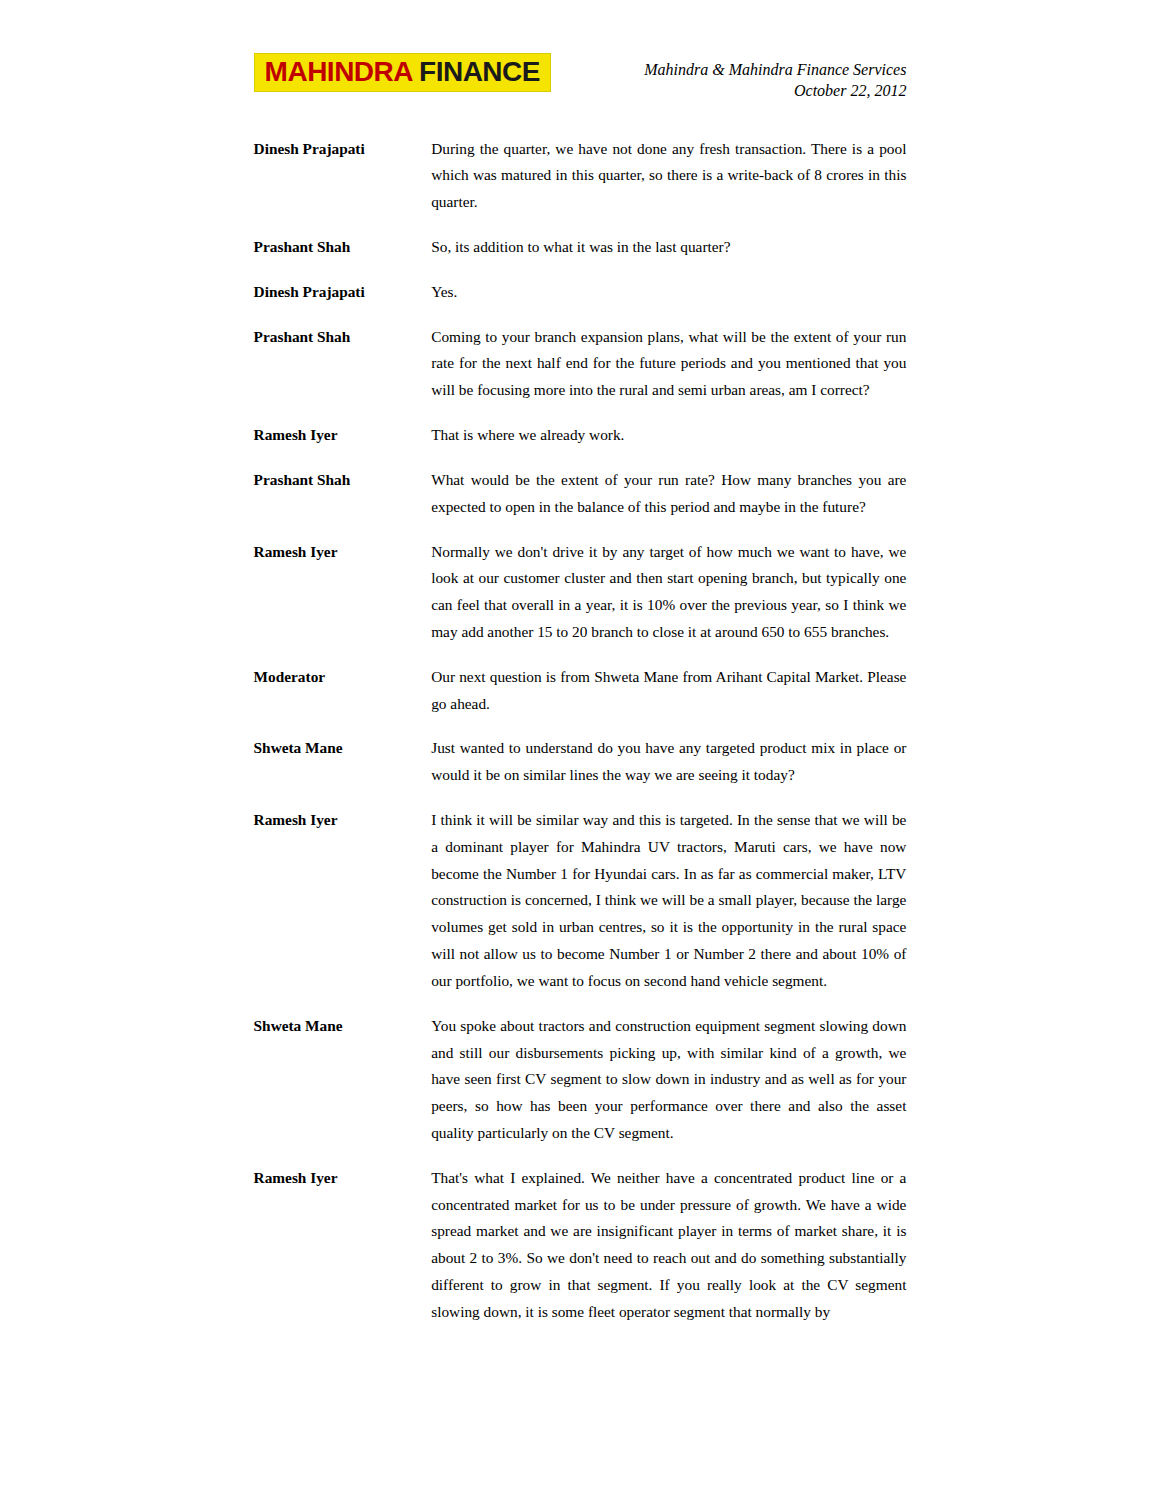MAHINDRA FINANCE
Mahindra & Mahindra Finance Services
October 22, 2012
| Dinesh Prajapati | During the quarter, we have not done any fresh transaction. There is a pool which was matured in this quarter, so there is a write-back of 8 crores in this quarter. |
| Prashant Shah | So, its addition to what it was in the last quarter? |
| Dinesh Prajapati | Yes. |
| Prashant Shah | Coming to your branch expansion plans, what will be the extent of your run rate for the next half end for the future periods and you mentioned that you will be focusing more into the rural and semi urban areas, am I correct? |
| Ramesh Iyer | That is where we already work. |
| Prashant Shah | What would be the extent of your run rate? How many branches you are expected to open in the balance of this period and maybe in the future? |
| Ramesh Iyer | Normally we don't drive it by any target of how much we want to have, we look at our customer cluster and then start opening branch, but typically one can feel that overall in a year, it is 10% over the previous year, so I think we may add another 15 to 20 branch to close it at around 650 to 655 branches. |
| Moderator | Our next question is from Shweta Mane from Arihant Capital Market. Please go ahead. |
| Shweta Mane | Just wanted to understand do you have any targeted product mix in place or would it be on similar lines the way we are seeing it today? |
| Ramesh Iyer | I think it will be similar way and this is targeted. In the sense that we will be a dominant player for Mahindra UV tractors, Maruti cars, we have now become the Number 1 for Hyundai cars. In as far as commercial maker, LTV construction is concerned, I think we will be a small player, because the large volumes get sold in urban centres, so it is the opportunity in the rural space will not allow us to become Number 1 or Number 2 there and about 10% of our portfolio, we want to focus on second hand vehicle segment. |
| Shweta Mane | You spoke about tractors and construction equipment segment slowing down and still our disbursements picking up, with similar kind of a growth, we have seen first CV segment to slow down in industry and as well as for your peers, so how has been your performance over there and also the asset quality particularly on the CV segment. |
| Ramesh Iyer | That's what I explained. We neither have a concentrated product line or a concentrated market for us to be under pressure of growth. We have a wide spread market and we are insignificant player in terms of market share, it is about 2 to 3%. So we don't need to reach out and do something substantially different to grow in that segment. If you really look at the CV segment slowing down, it is some fleet operator segment that normally by |